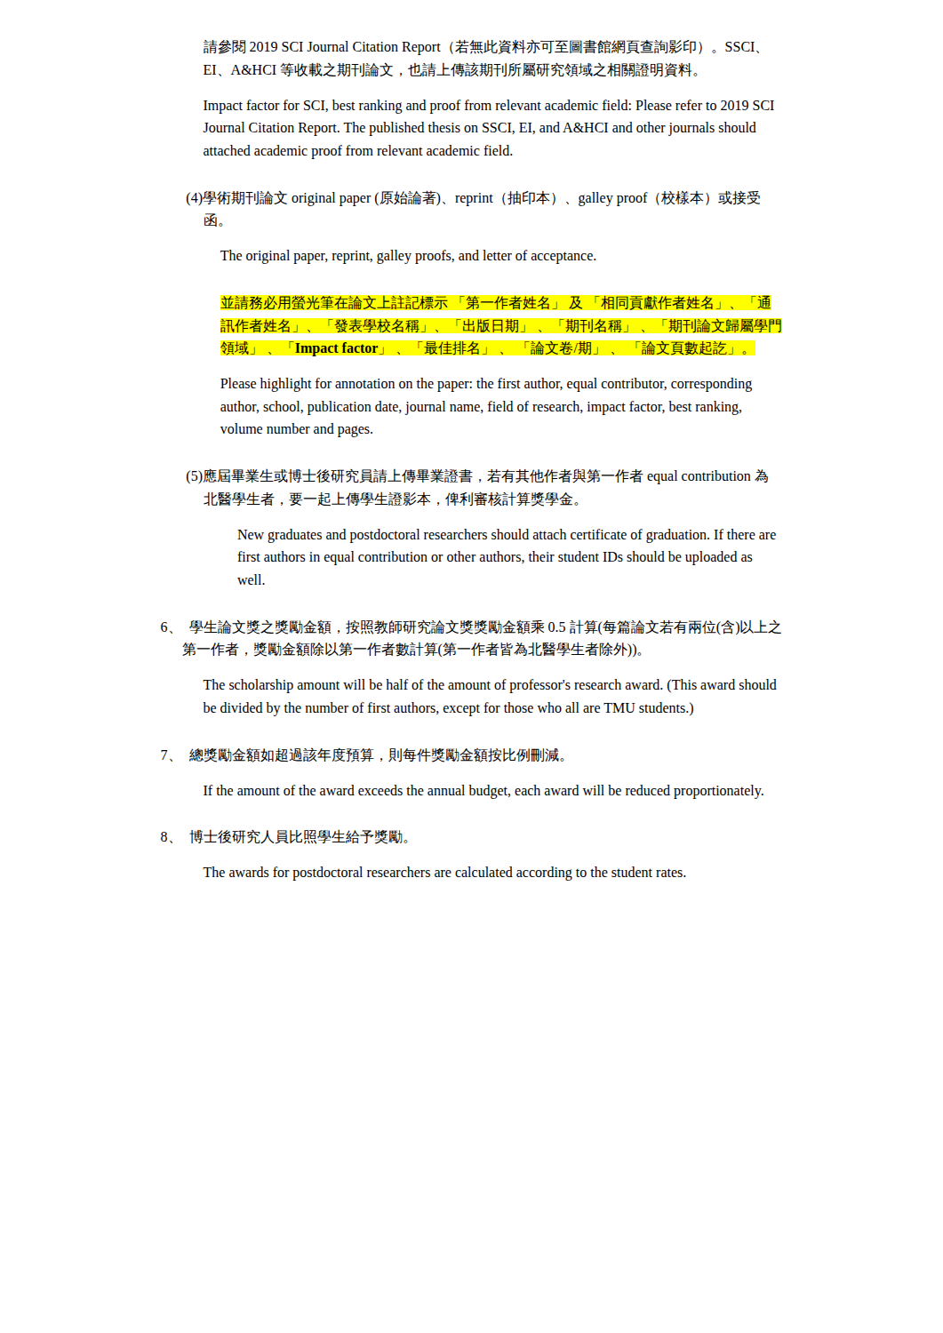請參閱 2019 SCI Journal Citation Report（若無此資料亦可至圖書館網頁查詢影印）。SSCI、EI、A&HCI 等收載之期刊論文，也請上傳該期刊所屬研究領域之相關證明資料。
Impact factor for SCI, best ranking and proof from relevant academic field: Please refer to 2019 SCI Journal Citation Report. The published thesis on SSCI, EI, and A&HCI and other journals should attached academic proof from relevant academic field.
(4)學術期刊論文 original paper (原始論著)、reprint（抽印本）、galley proof（校樣本）或接受函。
The original paper, reprint, galley proofs, and letter of acceptance.
並請務必用螢光筆在論文上註記標示 「第一作者姓名」 及 「相同貢獻作者姓名」、「通訊作者姓名」、「發表學校名稱」、「出版日期」 、「期刊名稱」 、「期刊論文歸屬學門領域」 、「Impact factor」 、「最佳排名」 、 「論文卷/期」 、 「論文頁數起訖」。
Please highlight for annotation on the paper: the first author, equal contributor, corresponding author, school, publication date, journal name, field of research, impact factor, best ranking, volume number and pages.
(5)應屆畢業生或博士後研究員請上傳畢業證書，若有其他作者與第一作者 equal contribution 為北醫學生者，要一起上傳學生證影本，俾利審核計算獎學金。
New graduates and postdoctoral researchers should attach certificate of graduation. If there are first authors in equal contribution or other authors, their student IDs should be uploaded as well.
6、 學生論文獎之獎勵金額，按照教師研究論文獎獎勵金額乘 0.5 計算(每篇論文若有兩位(含)以上之第一作者，獎勵金額除以第一作者數計算(第一作者皆為北醫學生者除外))。
The scholarship amount will be half of the amount of professor's research award. (This award should be divided by the number of first authors, except for those who all are TMU students.)
7、 總獎勵金額如超過該年度預算，則每件獎勵金額按比例刪減。
If the amount of the award exceeds the annual budget, each award will be reduced proportionately.
8、 博士後研究人員比照學生給予獎勵。
The awards for postdoctoral researchers are calculated according to the student rates.